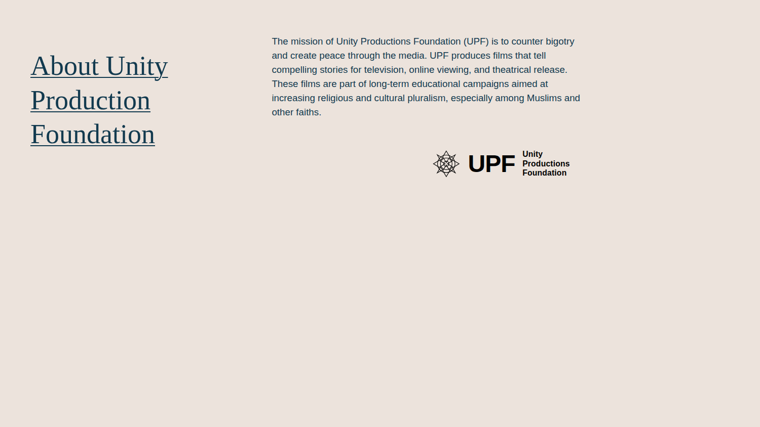About Unity Production Foundation
The mission of Unity Productions Foundation (UPF) is to counter bigotry and create peace through the media. UPF produces films that tell compelling stories for television, online viewing, and theatrical release. These films are part of long-term educational campaigns aimed at increasing religious and cultural pluralism, especially among Muslims and other faiths.
UPF Unity
Productions
Foundation